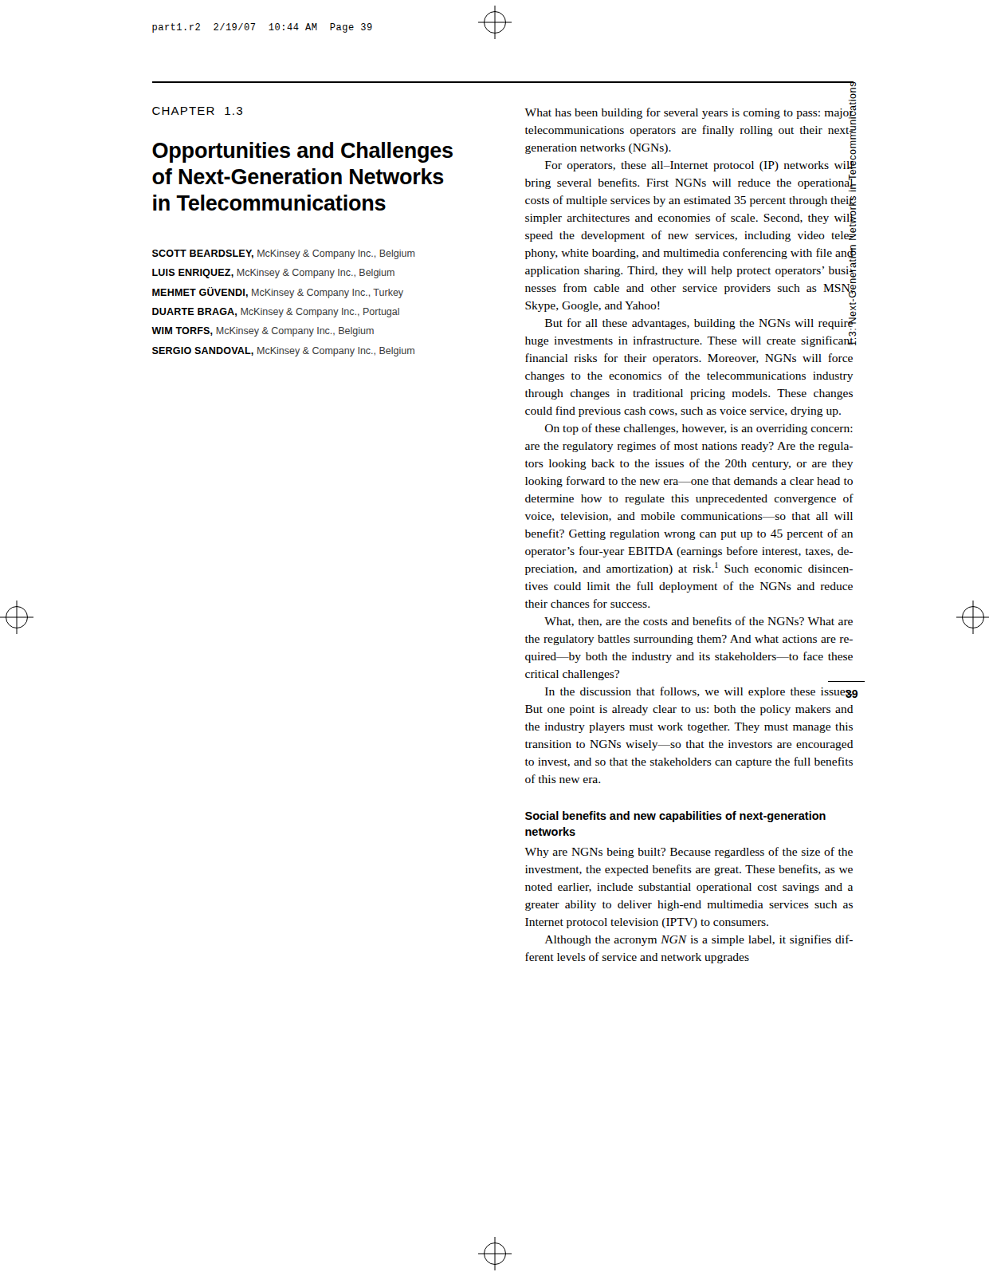part1.r2 2/19/07 10:44 AM Page 39
1.3: Next-Generation Networks in Telecommunications
39
CHAPTER 1.3
Opportunities and Challenges
of Next-Generation Networks
in Telecommunications
SCOTT BEARDSLEY, McKinsey & Company Inc., Belgium
LUIS ENRIQUEZ, McKinsey & Company Inc., Belgium
MEHMET GÜVENDI, McKinsey & Company Inc., Turkey
DUARTE BRAGA, McKinsey & Company Inc., Portugal
WIM TORFS, McKinsey & Company Inc., Belgium
SERGIO SANDOVAL, McKinsey & Company Inc., Belgium
What has been building for several years is coming to pass: major telecommunications operators are finally rolling out their next-generation networks (NGNs).
For operators, these all–Internet protocol (IP) networks will bring several benefits. First NGNs will reduce the operational costs of multiple services by an estimated 35 percent through their simpler architectures and economies of scale. Second, they will speed the development of new services, including video telephony, white boarding, and multimedia conferencing with file and application sharing. Third, they will help protect operators’ businesses from cable and other service providers such as MSN, Skype, Google, and Yahoo!
But for all these advantages, building the NGNs will require huge investments in infrastructure. These will create significant financial risks for their operators. Moreover, NGNs will force changes to the economics of the telecommunications industry through changes in traditional pricing models. These changes could find previous cash cows, such as voice service, drying up.
On top of these challenges, however, is an overriding concern: are the regulatory regimes of most nations ready? Are the regulators looking back to the issues of the 20th century, or are they looking forward to the new era—one that demands a clear head to determine how to regulate this unprecedented convergence of voice, television, and mobile communications—so that all will benefit? Getting regulation wrong can put up to 45 percent of an operator’s four-year EBITDA (earnings before interest, taxes, depreciation, and amortization) at risk.1 Such economic disincentives could limit the full deployment of the NGNs and reduce their chances for success.
What, then, are the costs and benefits of the NGNs? What are the regulatory battles surrounding them? And what actions are required—by both the industry and its stakeholders—to face these critical challenges?
In the discussion that follows, we will explore these issues. But one point is already clear to us: both the policy makers and the industry players must work together. They must manage this transition to NGNs wisely—so that the investors are encouraged to invest, and so that the stakeholders can capture the full benefits of this new era.
Social benefits and new capabilities of next-generation networks
Why are NGNs being built? Because regardless of the size of the investment, the expected benefits are great. These benefits, as we noted earlier, include substantial operational cost savings and a greater ability to deliver high-end multimedia services such as Internet protocol television (IPTV) to consumers.
Although the acronym NGN is a simple label, it signifies different levels of service and network upgrades